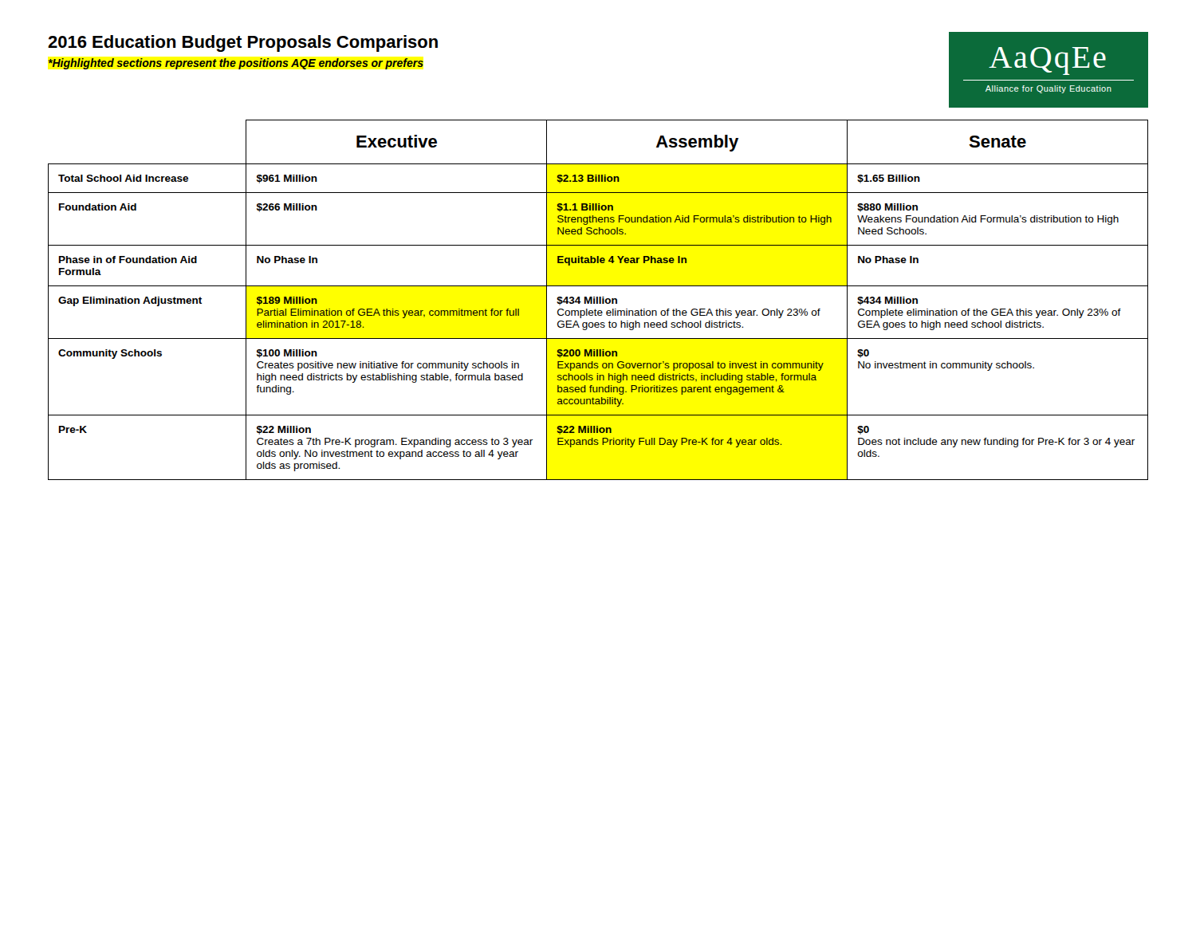AaQqEe
Alliance for Quality Education
2016 Education Budget Proposals Comparison
*Highlighted sections represent the positions AQE endorses or prefers
| | Executive | Assembly | Senate |
| --- | --- | --- | --- |
| Total School Aid Increase | $961 Million | $2.13 Billion | $1.65 Billion |
| Foundation Aid | $266 Million | $1.1 Billion Strengthens Foundation Aid Formula’s distribution to High Need Schools. | $880 Million Weakens Foundation Aid Formula’s distribution to High Need Schools. |
| Phase in of Foundation Aid Formula | No Phase In | Equitable 4 Year Phase In | No Phase In |
| Gap Elimination Adjustment | $189 Million Partial Elimination of GEA this year, commitment for full elimination in 2017-18. | $434 Million Complete elimination of the GEA this year. Only 23% of GEA goes to high need school districts. | $434 Million Complete elimination of the GEA this year. Only 23% of GEA goes to high need school districts. |
| Community Schools | $100 Million Creates positive new initiative for community schools in high need districts by establishing stable, formula based funding. | $200 Million Expands on Governor’s proposal to invest in community schools in high need districts, including stable, formula based funding. Prioritizes parent engagement & accountability. | $0 No investment in community schools. |
| Pre-K | $22 Million Creates a 7th Pre-K program. Expanding access to 3 year olds only. No investment to expand access to all 4 year olds as promised. | $22 Million Expands Priority Full Day Pre-K for 4 year olds. | $0 Does not include any new funding for Pre-K for 3 or 4 year olds. |